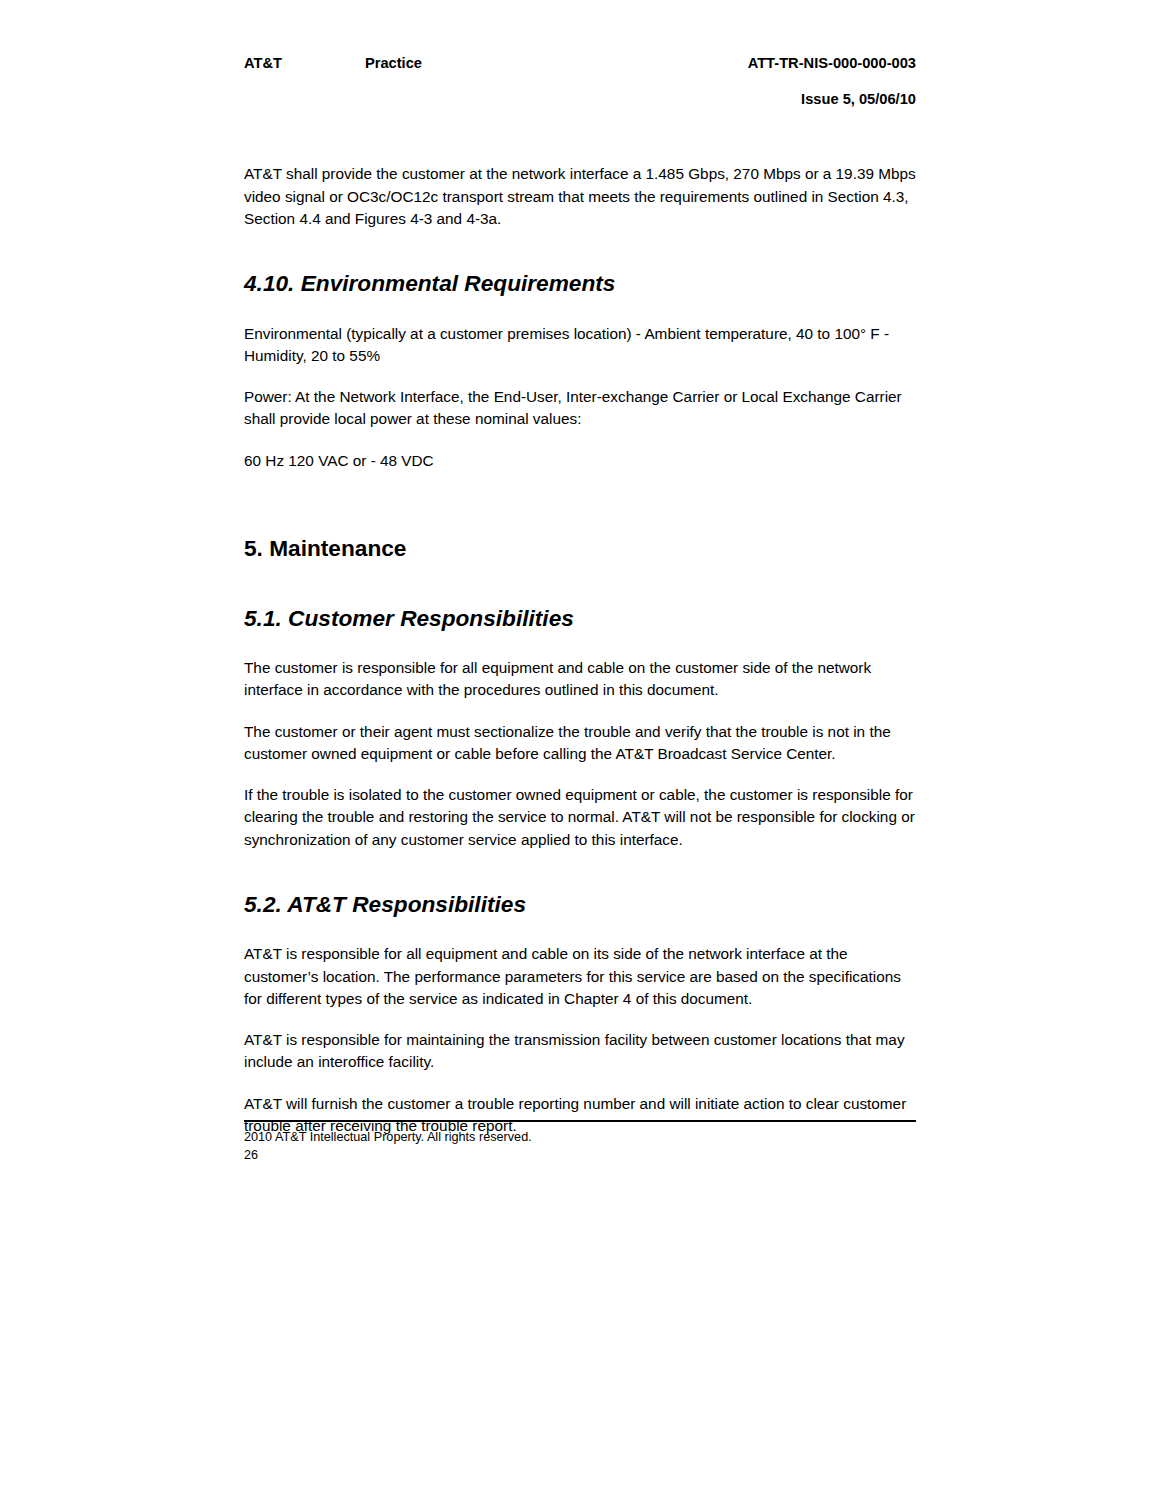| AT&T | Practice | ATT-TR-NIS-000-000-003 Issue 5, 05/06/10 |
AT&T shall provide the customer at the network interface a 1.485 Gbps, 270 Mbps or a 19.39 Mbps video signal or OC3c/OC12c transport stream that meets the requirements outlined in Section 4.3, Section 4.4 and Figures 4-3 and 4-3a.
4.10. Environmental Requirements
Environmental (typically at a customer premises location) - Ambient temperature, 40 to 100° F - Humidity, 20 to 55%
Power: At the Network Interface, the End-User, Inter-exchange Carrier or Local Exchange Carrier shall provide local power at these nominal values:
60 Hz 120 VAC or - 48 VDC
5. Maintenance
5.1. Customer Responsibilities
The customer is responsible for all equipment and cable on the customer side of the network interface in accordance with the procedures outlined in this document.
The customer or their agent must sectionalize the trouble and verify that the trouble is not in the customer owned equipment or cable before calling the AT&T Broadcast Service Center.
If the trouble is isolated to the customer owned equipment or cable, the customer is responsible for clearing the trouble and restoring the service to normal. AT&T will not be responsible for clocking or synchronization of any customer service applied to this interface.
5.2. AT&T Responsibilities
AT&T is responsible for all equipment and cable on its side of the network interface at the customer’s location. The performance parameters for this service are based on the specifications for different types of the service as indicated in Chapter 4 of this document.
AT&T is responsible for maintaining the transmission facility between customer locations that may include an interoffice facility.
AT&T will furnish the customer a trouble reporting number and will initiate action to clear customer trouble after receiving the trouble report.
2010 AT&T Intellectual Property. All rights reserved.
26